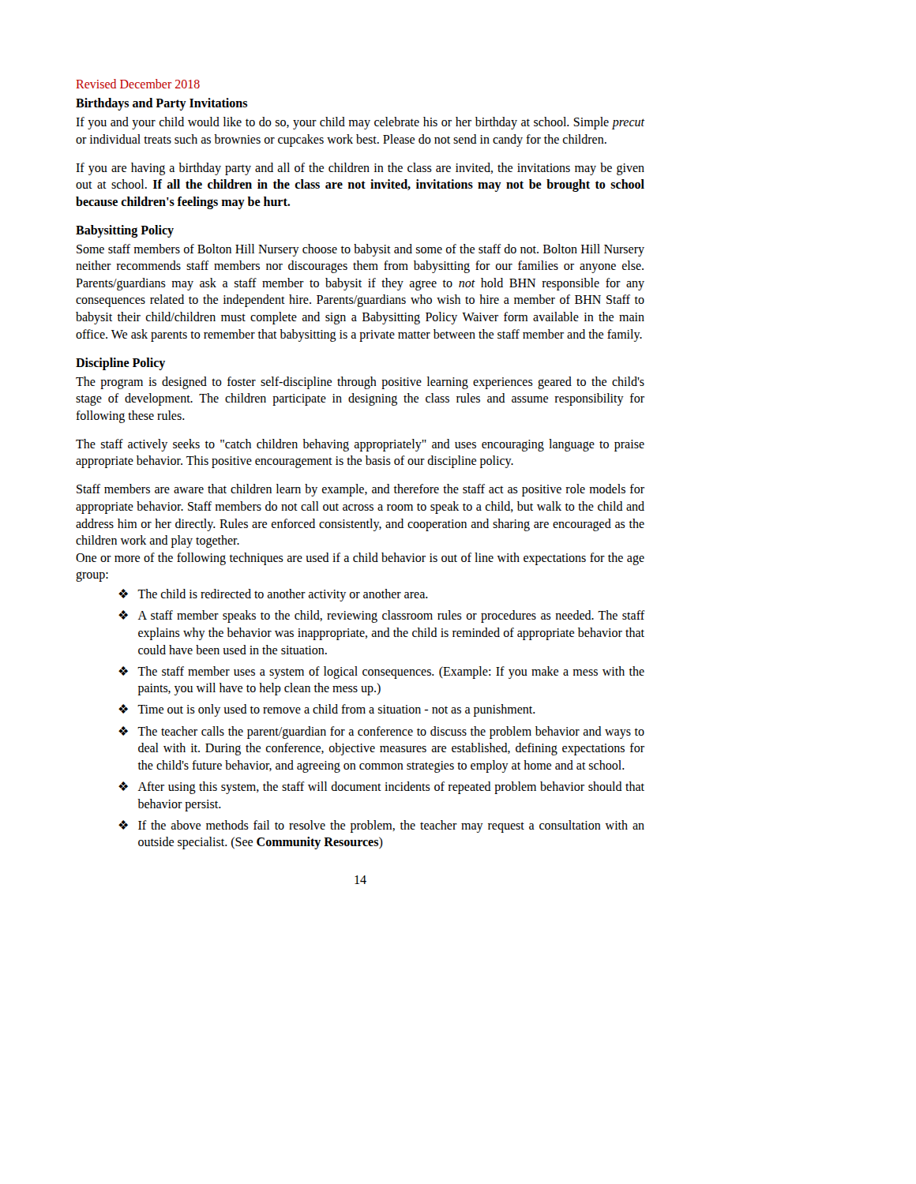Revised December 2018
Birthdays and Party Invitations
If you and your child would like to do so, your child may celebrate his or her birthday at school. Simple precut or individual treats such as brownies or cupcakes work best. Please do not send in candy for the children.
If you are having a birthday party and all of the children in the class are invited, the invitations may be given out at school. If all the children in the class are not invited, invitations may not be brought to school because children's feelings may be hurt.
Babysitting Policy
Some staff members of Bolton Hill Nursery choose to babysit and some of the staff do not. Bolton Hill Nursery neither recommends staff members nor discourages them from babysitting for our families or anyone else. Parents/guardians may ask a staff member to babysit if they agree to not hold BHN responsible for any consequences related to the independent hire. Parents/guardians who wish to hire a member of BHN Staff to babysit their child/children must complete and sign a Babysitting Policy Waiver form available in the main office. We ask parents to remember that babysitting is a private matter between the staff member and the family.
Discipline Policy
The program is designed to foster self-discipline through positive learning experiences geared to the child's stage of development. The children participate in designing the class rules and assume responsibility for following these rules.
The staff actively seeks to "catch children behaving appropriately" and uses encouraging language to praise appropriate behavior. This positive encouragement is the basis of our discipline policy.
Staff members are aware that children learn by example, and therefore the staff act as positive role models for appropriate behavior. Staff members do not call out across a room to speak to a child, but walk to the child and address him or her directly. Rules are enforced consistently, and cooperation and sharing are encouraged as the children work and play together.
One or more of the following techniques are used if a child behavior is out of line with expectations for the age group:
The child is redirected to another activity or another area.
A staff member speaks to the child, reviewing classroom rules or procedures as needed. The staff explains why the behavior was inappropriate, and the child is reminded of appropriate behavior that could have been used in the situation.
The staff member uses a system of logical consequences. (Example: If you make a mess with the paints, you will have to help clean the mess up.)
Time out is only used to remove a child from a situation - not as a punishment.
The teacher calls the parent/guardian for a conference to discuss the problem behavior and ways to deal with it. During the conference, objective measures are established, defining expectations for the child's future behavior, and agreeing on common strategies to employ at home and at school.
After using this system, the staff will document incidents of repeated problem behavior should that behavior persist.
If the above methods fail to resolve the problem, the teacher may request a consultation with an outside specialist. (See Community Resources)
14